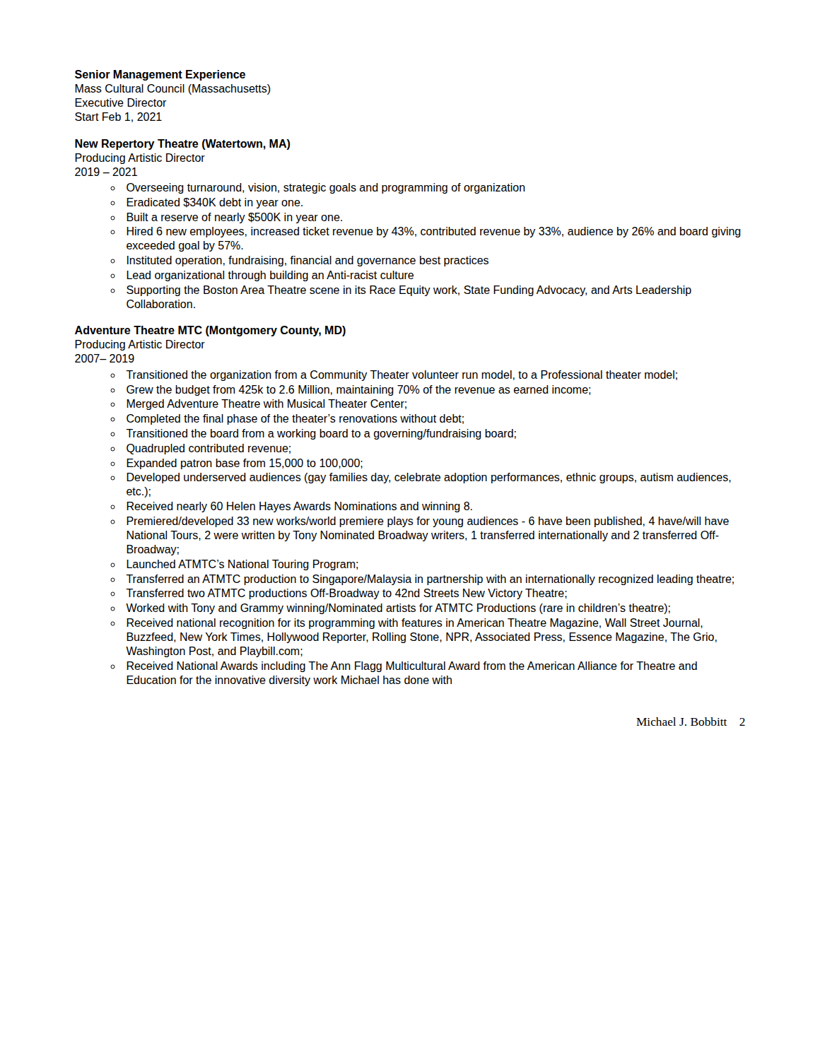Senior Management Experience
Mass Cultural Council (Massachusetts)
Executive Director
Start Feb 1, 2021
New Repertory Theatre (Watertown, MA)
Producing Artistic Director
2019 – 2021
Overseeing turnaround, vision, strategic goals and programming of organization
Eradicated $340K debt in year one.
Built a reserve of nearly $500K in year one.
Hired 6 new employees, increased ticket revenue by 43%, contributed revenue by 33%, audience by 26% and board giving exceeded goal by 57%.
Instituted operation, fundraising, financial and governance best practices
Lead organizational through building an Anti-racist culture
Supporting the Boston Area Theatre scene in its Race Equity work, State Funding Advocacy, and Arts Leadership Collaboration.
Adventure Theatre MTC (Montgomery County, MD)
Producing Artistic Director
2007– 2019
Transitioned the organization from a Community Theater volunteer run model, to a Professional theater model;
Grew the budget from 425k to 2.6 Million, maintaining 70% of the revenue as earned income;
Merged Adventure Theatre with Musical Theater Center;
Completed the final phase of the theater’s renovations without debt;
Transitioned the board from a working board to a governing/fundraising board;
Quadrupled contributed revenue;
Expanded patron base from 15,000 to 100,000;
Developed underserved audiences (gay families day, celebrate adoption performances, ethnic groups, autism audiences, etc.);
Received nearly 60 Helen Hayes Awards Nominations and winning 8.
Premiered/developed 33 new works/world premiere plays for young audiences - 6 have been published, 4 have/will have National Tours, 2 were written by Tony Nominated Broadway writers, 1 transferred internationally and 2 transferred Off-Broadway;
Launched ATMTC’s National Touring Program;
Transferred an ATMTC production to Singapore/Malaysia in partnership with an internationally recognized leading theatre;
Transferred two ATMTC productions Off-Broadway to 42nd Streets New Victory Theatre;
Worked with Tony and Grammy winning/Nominated artists for ATMTC Productions (rare in children’s theatre);
Received national recognition for its programming with features in American Theatre Magazine, Wall Street Journal, Buzzfeed, New York Times, Hollywood Reporter, Rolling Stone, NPR, Associated Press, Essence Magazine, The Grio, Washington Post, and Playbill.com;
Received National Awards including The Ann Flagg Multicultural Award from the American Alliance for Theatre and Education for the innovative diversity work Michael has done with
Michael J. Bobbitt 2